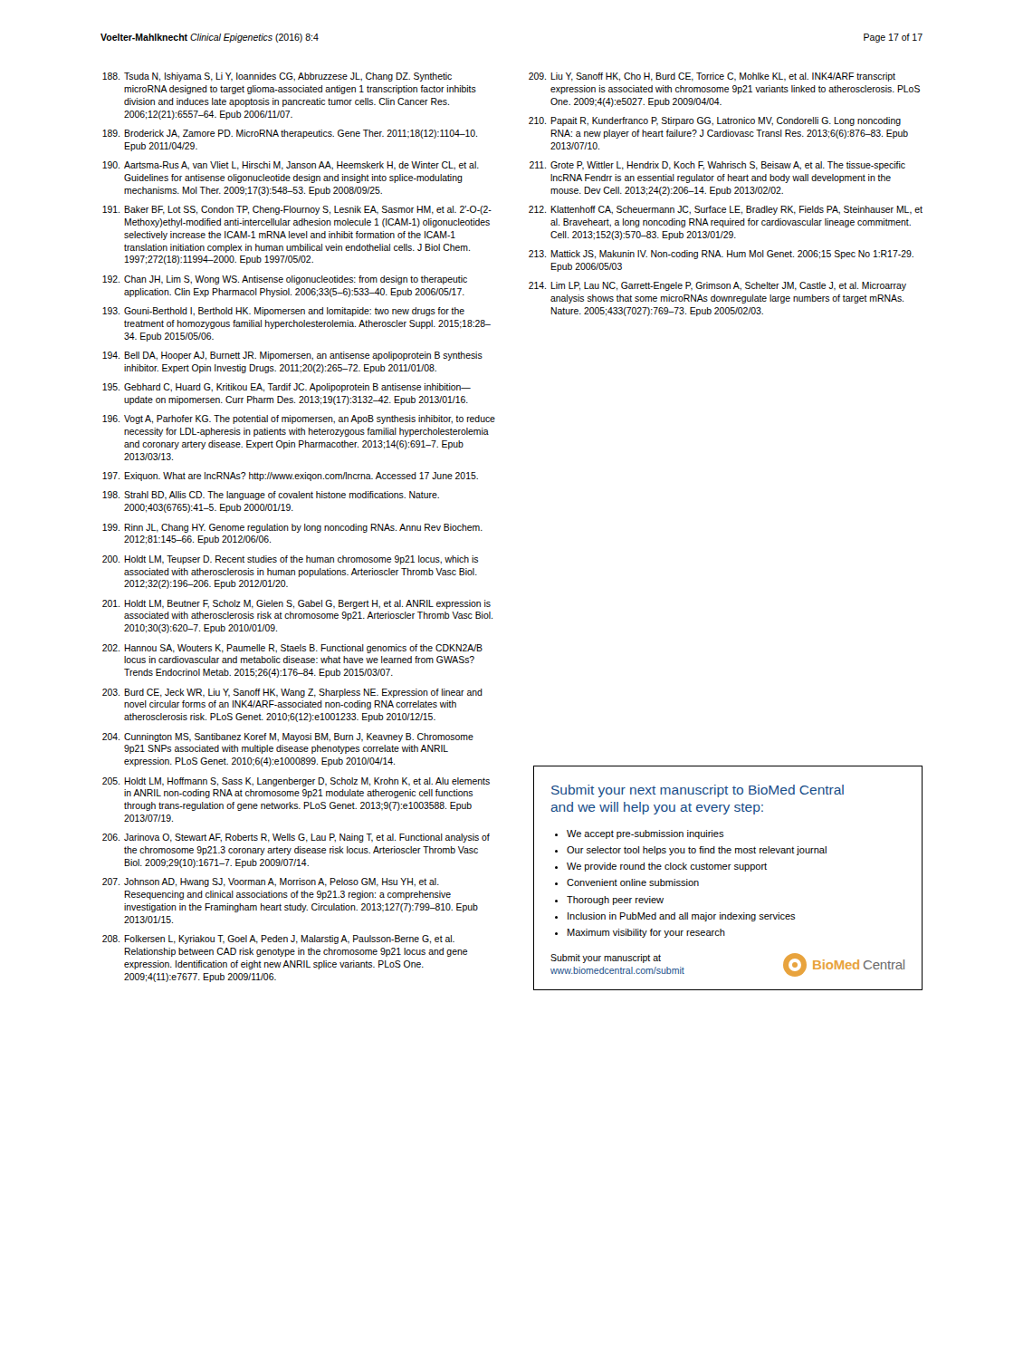Voelter-Mahlknecht Clinical Epigenetics (2016) 8:4
Page 17 of 17
188 Tsuda N, Ishiyama S, Li Y, Ioannides CG, Abbruzzese JL, Chang DZ. Synthetic microRNA designed to target glioma-associated antigen 1 transcription factor inhibits division and induces late apoptosis in pancreatic tumor cells. Clin Cancer Res. 2006;12(21):6557–64. Epub 2006/11/07.
189 Broderick JA, Zamore PD. MicroRNA therapeutics. Gene Ther. 2011;18(12):1104–10. Epub 2011/04/29.
190 Aartsma-Rus A, van Vliet L, Hirschi M, Janson AA, Heemskerk H, de Winter CL, et al. Guidelines for antisense oligonucleotide design and insight into splice-modulating mechanisms. Mol Ther. 2009;17(3):548–53. Epub 2008/09/25.
191 Baker BF, Lot SS, Condon TP, Cheng-Flournoy S, Lesnik EA, Sasmor HM, et al. 2′-O-(2-Methoxy)ethyl-modified anti-intercellular adhesion molecule 1 (ICAM-1) oligonucleotides selectively increase the ICAM-1 mRNA level and inhibit formation of the ICAM-1 translation initiation complex in human umbilical vein endothelial cells. J Biol Chem. 1997;272(18):11994–2000. Epub 1997/05/02.
192 Chan JH, Lim S, Wong WS. Antisense oligonucleotides: from design to therapeutic application. Clin Exp Pharmacol Physiol. 2006;33(5–6):533–40. Epub 2006/05/17.
193 Gouni-Berthold I, Berthold HK. Mipomersen and lomitapide: two new drugs for the treatment of homozygous familial hypercholesterolemia. Atheroscler Suppl. 2015;18:28–34. Epub 2015/05/06.
194 Bell DA, Hooper AJ, Burnett JR. Mipomersen, an antisense apolipoprotein B synthesis inhibitor. Expert Opin Investig Drugs. 2011;20(2):265–72. Epub 2011/01/08.
195 Gebhard C, Huard G, Kritikou EA, Tardif JC. Apolipoprotein B antisense inhibition—update on mipomersen. Curr Pharm Des. 2013;19(17):3132–42. Epub 2013/01/16.
196 Vogt A, Parhofer KG. The potential of mipomersen, an ApoB synthesis inhibitor, to reduce necessity for LDL-apheresis in patients with heterozygous familial hypercholesterolemia and coronary artery disease. Expert Opin Pharmacother. 2013;14(6):691–7. Epub 2013/03/13.
197 Exiquon. What are lncRNAs? http://www.exiqon.com/lncrna. Accessed 17 June 2015.
198 Strahl BD, Allis CD. The language of covalent histone modifications. Nature. 2000;403(6765):41–5. Epub 2000/01/19.
199 Rinn JL, Chang HY. Genome regulation by long noncoding RNAs. Annu Rev Biochem. 2012;81:145–66. Epub 2012/06/06.
200 Holdt LM, Teupser D. Recent studies of the human chromosome 9p21 locus, which is associated with atherosclerosis in human populations. Arterioscler Thromb Vasc Biol. 2012;32(2):196–206. Epub 2012/01/20.
201 Holdt LM, Beutner F, Scholz M, Gielen S, Gabel G, Bergert H, et al. ANRIL expression is associated with atherosclerosis risk at chromosome 9p21. Arterioscler Thromb Vasc Biol. 2010;30(3):620–7. Epub 2010/01/09.
202 Hannou SA, Wouters K, Paumelle R, Staels B. Functional genomics of the CDKN2A/B locus in cardiovascular and metabolic disease: what have we learned from GWASs? Trends Endocrinol Metab. 2015;26(4):176–84. Epub 2015/03/07.
203 Burd CE, Jeck WR, Liu Y, Sanoff HK, Wang Z, Sharpless NE. Expression of linear and novel circular forms of an INK4/ARF-associated non-coding RNA correlates with atherosclerosis risk. PLoS Genet. 2010;6(12):e1001233. Epub 2010/12/15.
204 Cunnington MS, Santibanez Koref M, Mayosi BM, Burn J, Keavney B. Chromosome 9p21 SNPs associated with multiple disease phenotypes correlate with ANRIL expression. PLoS Genet. 2010;6(4):e1000899. Epub 2010/04/14.
205 Holdt LM, Hoffmann S, Sass K, Langenberger D, Scholz M, Krohn K, et al. Alu elements in ANRIL non-coding RNA at chromosome 9p21 modulate atherogenic cell functions through trans-regulation of gene networks. PLoS Genet. 2013;9(7):e1003588. Epub 2013/07/19.
206 Jarinova O, Stewart AF, Roberts R, Wells G, Lau P, Naing T, et al. Functional analysis of the chromosome 9p21.3 coronary artery disease risk locus. Arterioscler Thromb Vasc Biol. 2009;29(10):1671–7. Epub 2009/07/14.
207 Johnson AD, Hwang SJ, Voorman A, Morrison A, Peloso GM, Hsu YH, et al. Resequencing and clinical associations of the 9p21.3 region: a comprehensive investigation in the Framingham heart study. Circulation. 2013;127(7):799–810. Epub 2013/01/15.
208 Folkersen L, Kyriakou T, Goel A, Peden J, Malarstig A, Paulsson-Berne G, et al. Relationship between CAD risk genotype in the chromosome 9p21 locus and gene expression. Identification of eight new ANRIL splice variants. PLoS One. 2009;4(11):e7677. Epub 2009/11/06.
209 Liu Y, Sanoff HK, Cho H, Burd CE, Torrice C, Mohlke KL, et al. INK4/ARF transcript expression is associated with chromosome 9p21 variants linked to atherosclerosis. PLoS One. 2009;4(4):e5027. Epub 2009/04/04.
210 Papait R, Kunderfranco P, Stirparo GG, Latronico MV, Condorelli G. Long noncoding RNA: a new player of heart failure? J Cardiovasc Transl Res. 2013;6(6):876–83. Epub 2013/07/10.
211 Grote P, Wittler L, Hendrix D, Koch F, Wahrisch S, Beisaw A, et al. The tissue-specific lncRNA Fendrr is an essential regulator of heart and body wall development in the mouse. Dev Cell. 2013;24(2):206–14. Epub 2013/02/02.
212 Klattenhoff CA, Scheuermann JC, Surface LE, Bradley RK, Fields PA, Steinhauser ML, et al. Braveheart, a long noncoding RNA required for cardiovascular lineage commitment. Cell. 2013;152(3):570–83. Epub 2013/01/29.
213 Mattick JS, Makunin IV. Non-coding RNA. Hum Mol Genet. 2006;15 Spec No 1:R17-29. Epub 2006/05/03
214 Lim LP, Lau NC, Garrett-Engele P, Grimson A, Schelter JM, Castle J, et al. Microarray analysis shows that some microRNAs downregulate large numbers of target mRNAs. Nature. 2005;433(7027):769–73. Epub 2005/02/03.
Submit your next manuscript to BioMed Central
and we will help you at every step:
We accept pre-submission inquiries
Our selector tool helps you to find the most relevant journal
We provide round the clock customer support
Convenient online submission
Thorough peer review
Inclusion in PubMed and all major indexing services
Maximum visibility for your research
Submit your manuscript at
www.biomedcentral.com/submit
BioMedCentral